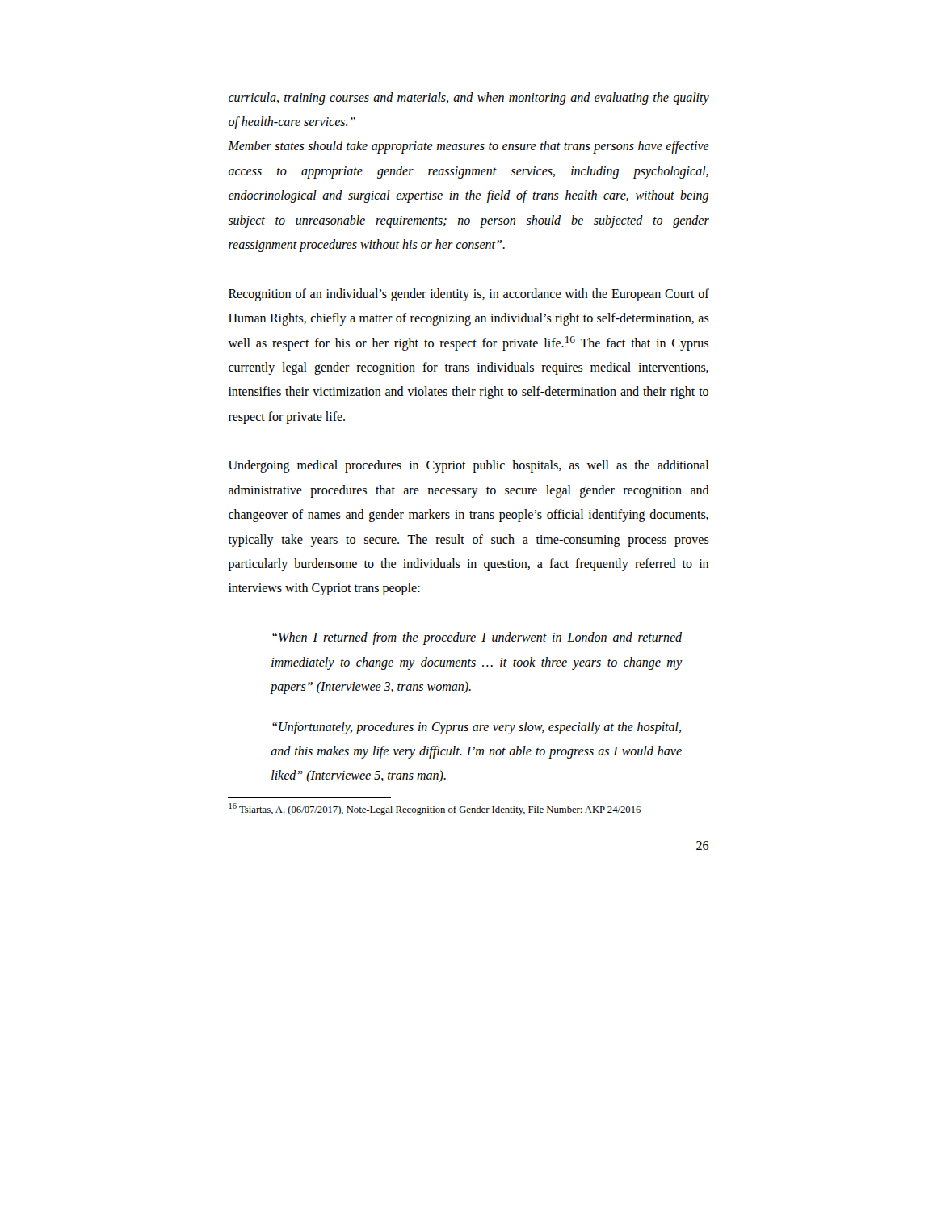curricula, training courses and materials, and when monitoring and evaluating the quality of health-care services.”
Member states should take appropriate measures to ensure that trans persons have effective access to appropriate gender reassignment services, including psychological, endocrinological and surgical expertise in the field of trans health care, without being subject to unreasonable requirements; no person should be subjected to gender reassignment procedures without his or her consent”.
Recognition of an individual’s gender identity is, in accordance with the European Court of Human Rights, chiefly a matter of recognizing an individual’s right to self-determination, as well as respect for his or her right to respect for private life.16 The fact that in Cyprus currently legal gender recognition for trans individuals requires medical interventions, intensifies their victimization and violates their right to self-determination and their right to respect for private life.
Undergoing medical procedures in Cypriot public hospitals, as well as the additional administrative procedures that are necessary to secure legal gender recognition and changeover of names and gender markers in trans people’s official identifying documents, typically take years to secure. The result of such a time-consuming process proves particularly burdensome to the individuals in question, a fact frequently referred to in interviews with Cypriot trans people:
“When I returned from the procedure I underwent in London and returned immediately to change my documents … it took three years to change my papers” (Interviewee 3, trans woman).
“Unfortunately, procedures in Cyprus are very slow, especially at the hospital, and this makes my life very difficult. I’m not able to progress as I would have liked” (Interviewee 5, trans man).
16 Tsiartas, A. (06/07/2017), Note-Legal Recognition of Gender Identity, File Number: AKP 24/2016
26